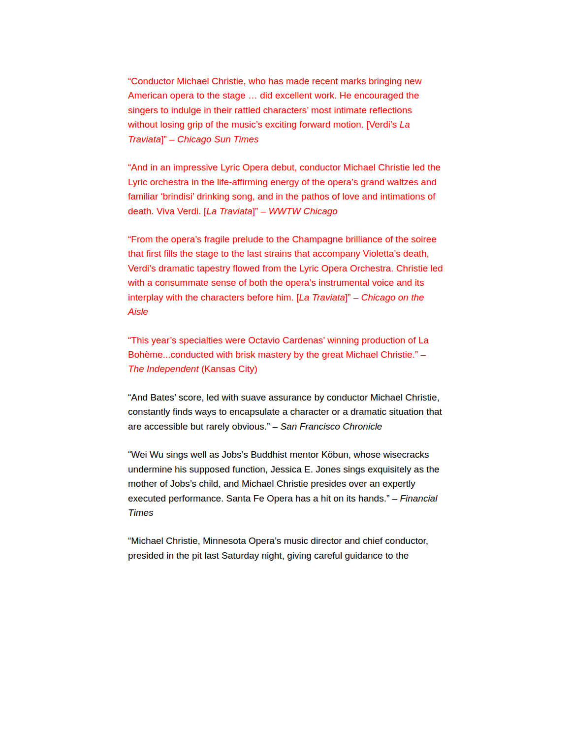“Conductor Michael Christie, who has made recent marks bringing new American opera to the stage … did excellent work. He encouraged the singers to indulge in their rattled characters’ most intimate reflections without losing grip of the music’s exciting forward motion. [Verdi’s La Traviata]” – Chicago Sun Times
“And in an impressive Lyric Opera debut, conductor Michael Christie led the Lyric orchestra in the life-affirming energy of the opera’s grand waltzes and familiar ‘brindisi’ drinking song, and in the pathos of love and intimations of death. Viva Verdi. [La Traviata]” – WWTW Chicago
“From the opera’s fragile prelude to the Champagne brilliance of the soiree that first fills the stage to the last strains that accompany Violetta’s death, Verdi’s dramatic tapestry flowed from the Lyric Opera Orchestra. Christie led with a consummate sense of both the opera’s instrumental voice and its interplay with the characters before him. [La Traviata]” – Chicago on the Aisle
“This year’s specialties were Octavio Cardenas’ winning production of La Bohème...conducted with brisk mastery by the great Michael Christie.” – The Independent (Kansas City)
“And Bates’ score, led with suave assurance by conductor Michael Christie, constantly finds ways to encapsulate a character or a dramatic situation that are accessible but rarely obvious.” – San Francisco Chronicle
“Wei Wu sings well as Jobs’s Buddhist mentor Köbun, whose wisecracks undermine his supposed function, Jessica E. Jones sings exquisitely as the mother of Jobs’s child, and Michael Christie presides over an expertly executed performance. Santa Fe Opera has a hit on its hands.” – Financial Times
“Michael Christie, Minnesota Opera’s music director and chief conductor, presided in the pit last Saturday night, giving careful guidance to the